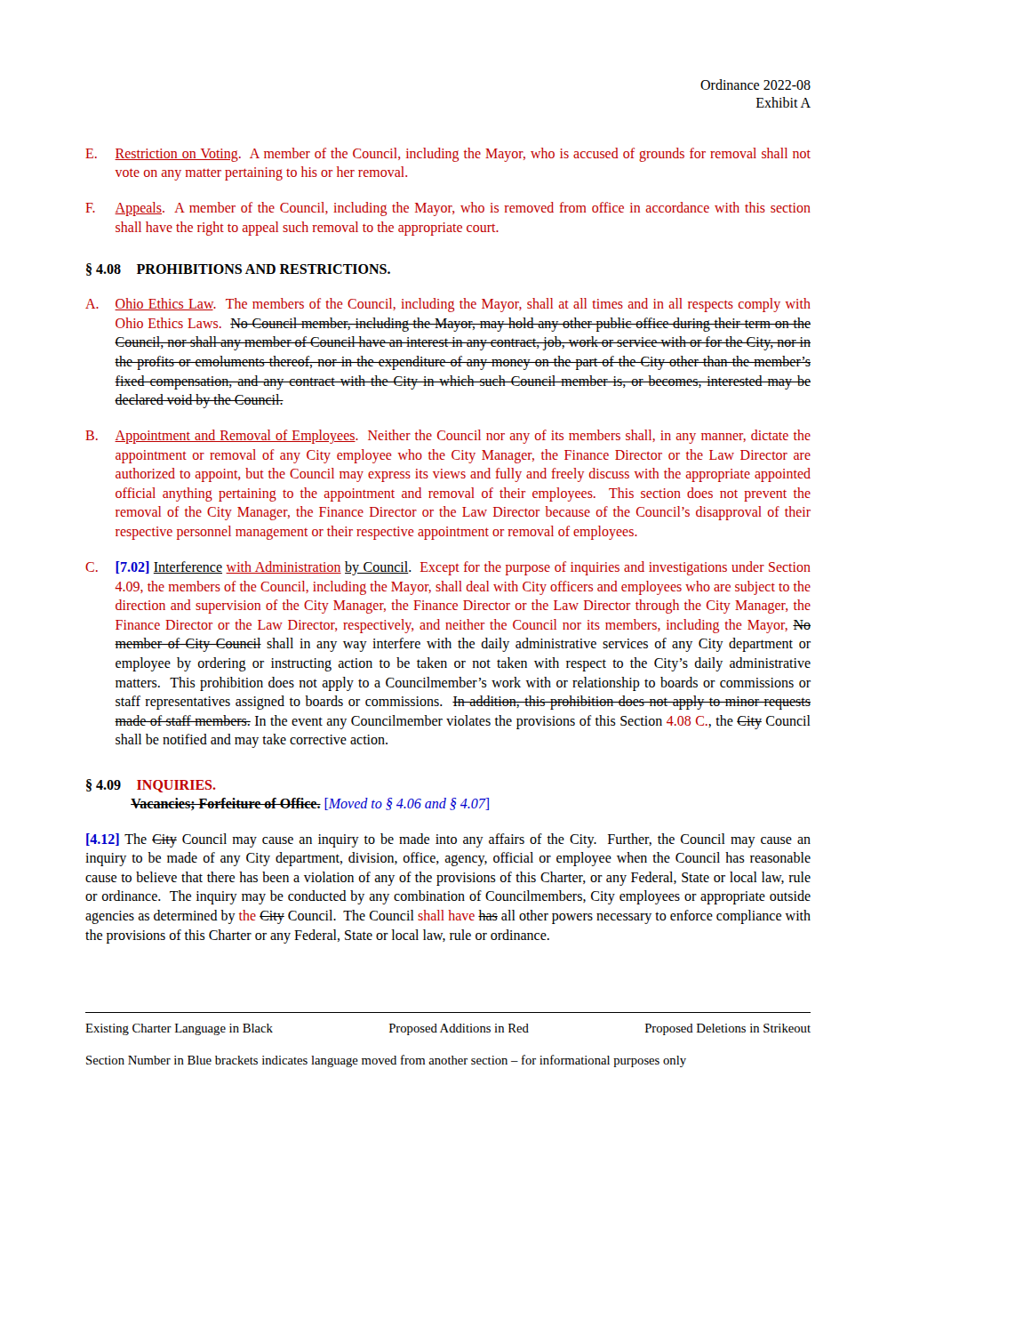Ordinance 2022-08
Exhibit A
E. Restriction on Voting. A member of the Council, including the Mayor, who is accused of grounds for removal shall not vote on any matter pertaining to his or her removal.
F. Appeals. A member of the Council, including the Mayor, who is removed from office in accordance with this section shall have the right to appeal such removal to the appropriate court.
§ 4.08 PROHIBITIONS AND RESTRICTIONS.
A. Ohio Ethics Law. The members of the Council, including the Mayor, shall at all times and in all respects comply with Ohio Ethics Laws. No Council member, including the Mayor, may hold any other public office during their term on the Council, nor shall any member of Council have an interest in any contract, job, work or service with or for the City, nor in the profits or emoluments thereof, nor in the expenditure of any money on the part of the City other than the member’s fixed compensation, and any contract with the City in which such Council member is, or becomes, interested may be declared void by the Council.
B. Appointment and Removal of Employees. Neither the Council nor any of its members shall, in any manner, dictate the appointment or removal of any City employee who the City Manager, the Finance Director or the Law Director are authorized to appoint, but the Council may express its views and fully and freely discuss with the appropriate appointed official anything pertaining to the appointment and removal of their employees. This section does not prevent the removal of the City Manager, the Finance Director or the Law Director because of the Council’s disapproval of their respective personnel management or their respective appointment or removal of employees.
C. [7.02] Interference with Administration by Council. Except for the purpose of inquiries and investigations under Section 4.09, the members of the Council, including the Mayor, shall deal with City officers and employees who are subject to the direction and supervision of the City Manager, the Finance Director or the Law Director through the City Manager, the Finance Director or the Law Director, respectively, and neither the Council nor its members, including the Mayor, No member of City Council shall in any way interfere with the daily administrative services of any City department or employee by ordering or instructing action to be taken or not taken with respect to the City’s daily administrative matters. This prohibition does not apply to a Councilmember’s work with or relationship to boards or commissions or staff representatives assigned to boards or commissions. In addition, this prohibition does not apply to minor requests made of staff members. In the event any Councilmember violates the provisions of this Section 4.08 C., the City Council shall be notified and may take corrective action.
§ 4.09 INQUIRIES.
Vacancies; Forfeiture of Office. [Moved to § 4.06 and § 4.07]
[4.12] The City Council may cause an inquiry to be made into any affairs of the City. Further, the Council may cause an inquiry to be made of any City department, division, office, agency, official or employee when the Council has reasonable cause to believe that there has been a violation of any of the provisions of this Charter, or any Federal, State or local law, rule or ordinance. The inquiry may be conducted by any combination of Councilmembers, City employees or appropriate outside agencies as determined by the City Council. The Council shall have has all other powers necessary to enforce compliance with the provisions of this Charter or any Federal, State or local law, rule or ordinance.
Existing Charter Language in Black Proposed Additions in Red Proposed Deletions in Strikeout
Section Number in Blue brackets indicates language moved from another section – for informational purposes only